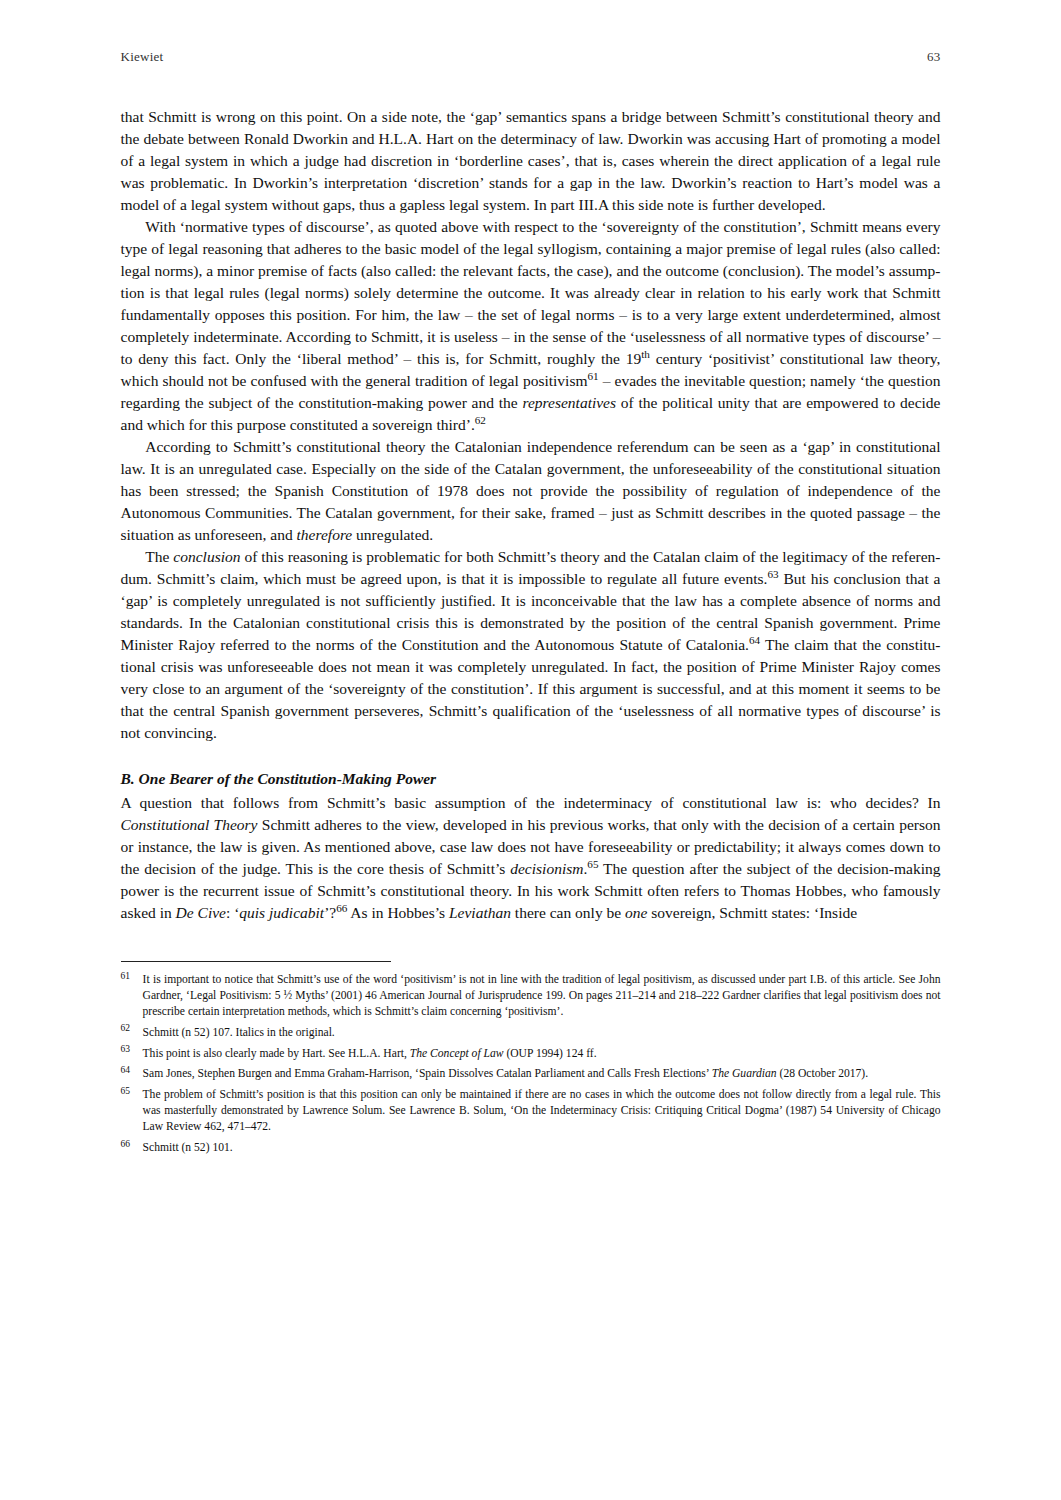Kiewiet 63
that Schmitt is wrong on this point. On a side note, the ‘gap’ semantics spans a bridge between Schmitt’s constitutional theory and the debate between Ronald Dworkin and H.L.A. Hart on the determinacy of law. Dworkin was accusing Hart of promoting a model of a legal system in which a judge had discretion in ‘borderline cases’, that is, cases wherein the direct application of a legal rule was problematic. In Dworkin’s interpretation ‘discretion’ stands for a gap in the law. Dworkin’s reaction to Hart’s model was a model of a legal system without gaps, thus a gapless legal system. In part III.A this side note is further developed.
With ‘normative types of discourse’, as quoted above with respect to the ‘sovereignty of the constitution’, Schmitt means every type of legal reasoning that adheres to the basic model of the legal syllogism, containing a major premise of legal rules (also called: legal norms), a minor premise of facts (also called: the relevant facts, the case), and the outcome (conclusion). The model’s assumption is that legal rules (legal norms) solely determine the outcome. It was already clear in relation to his early work that Schmitt fundamentally opposes this position. For him, the law – the set of legal norms – is to a very large extent underdetermined, almost completely indeterminate. According to Schmitt, it is useless – in the sense of the ‘uselessness of all normative types of discourse’ – to deny this fact. Only the ‘liberal method’ – this is, for Schmitt, roughly the 19th century ‘positivist’ constitutional law theory, which should not be confused with the general tradition of legal positivism61 – evades the inevitable question; namely ‘the question regarding the subject of the constitution-making power and the representatives of the political unity that are empowered to decide and which for this purpose constituted a sovereign third’.62
According to Schmitt’s constitutional theory the Catalonian independence referendum can be seen as a ‘gap’ in constitutional law. It is an unregulated case. Especially on the side of the Catalan government, the unforeseeability of the constitutional situation has been stressed; the Spanish Constitution of 1978 does not provide the possibility of regulation of independence of the Autonomous Communities. The Catalan government, for their sake, framed – just as Schmitt describes in the quoted passage – the situation as unforeseen, and therefore unregulated.
The conclusion of this reasoning is problematic for both Schmitt’s theory and the Catalan claim of the legitimacy of the referendum. Schmitt’s claim, which must be agreed upon, is that it is impossible to regulate all future events.63 But his conclusion that a ‘gap’ is completely unregulated is not sufficiently justified. It is inconceivable that the law has a complete absence of norms and standards. In the Catalonian constitutional crisis this is demonstrated by the position of the central Spanish government. Prime Minister Rajoy referred to the norms of the Constitution and the Autonomous Statute of Catalonia.64 The claim that the constitutional crisis was unforeseeable does not mean it was completely unregulated. In fact, the position of Prime Minister Rajoy comes very close to an argument of the ‘sovereignty of the constitution’. If this argument is successful, and at this moment it seems to be that the central Spanish government perseveres, Schmitt’s qualification of the ‘uselessness of all normative types of discourse’ is not convincing.
B. One Bearer of the Constitution-Making Power
A question that follows from Schmitt’s basic assumption of the indeterminacy of constitutional law is: who decides? In Constitutional Theory Schmitt adheres to the view, developed in his previous works, that only with the decision of a certain person or instance, the law is given. As mentioned above, case law does not have foreseeability or predictability; it always comes down to the decision of the judge. This is the core thesis of Schmitt’s decisionism.65 The question after the subject of the decision-making power is the recurrent issue of Schmitt’s constitutional theory. In his work Schmitt often refers to Thomas Hobbes, who famously asked in De Cive: ‘quis judicabit’?66 As in Hobbes’s Leviathan there can only be one sovereign, Schmitt states: ‘Inside
It is important to notice that Schmitt’s use of the word ‘positivism’ is not in line with the tradition of legal positivism, as discussed under part I.B. of this article. See John Gardner, ‘Legal Positivism: 5 ½ Myths’ (2001) 46 American Journal of Jurisprudence 199. On pages 211–214 and 218–222 Gardner clarifies that legal positivism does not prescribe certain interpretation methods, which is Schmitt’s claim concerning ‘positivism’.
Schmitt (n 52) 107. Italics in the original.
This point is also clearly made by Hart. See H.L.A. Hart, The Concept of Law (OUP 1994) 124 ff.
Sam Jones, Stephen Burgen and Emma Graham-Harrison, ‘Spain Dissolves Catalan Parliament and Calls Fresh Elections’ The Guardian (28 October 2017).
The problem of Schmitt’s position is that this position can only be maintained if there are no cases in which the outcome does not follow directly from a legal rule. This was masterfully demonstrated by Lawrence Solum. See Lawrence B. Solum, ‘On the Indeterminacy Crisis: Critiquing Critical Dogma’ (1987) 54 University of Chicago Law Review 462, 471–472.
Schmitt (n 52) 101.